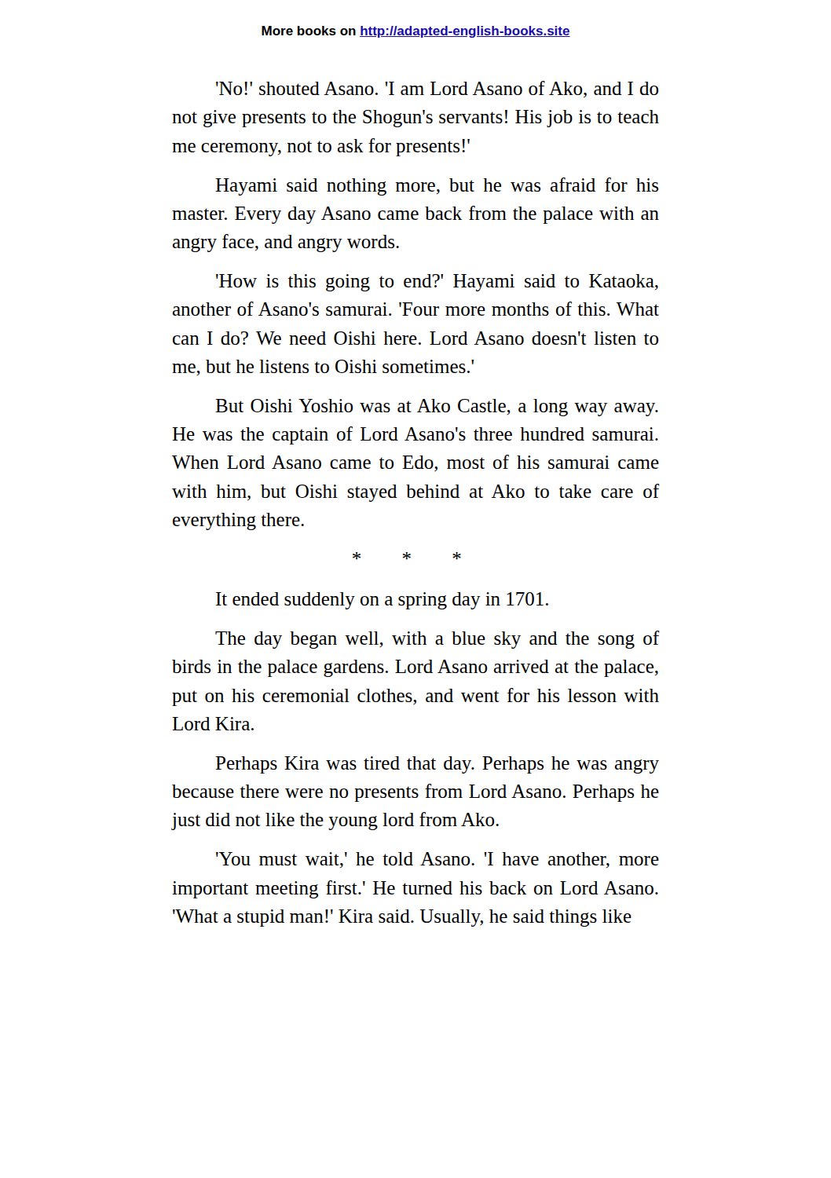More books on http://adapted-english-books.site
'No!' shouted Asano. 'I am Lord Asano of Ako, and I do not give presents to the Shogun's servants! His job is to teach me ceremony, not to ask for presents!'
Hayami said nothing more, but he was afraid for his master. Every day Asano came back from the palace with an angry face, and angry words.
'How is this going to end?' Hayami said to Kataoka, another of Asano's samurai. 'Four more months of this. What can I do? We need Oishi here. Lord Asano doesn't listen to me, but he listens to Oishi sometimes.'
But Oishi Yoshio was at Ako Castle, a long way away. He was the captain of Lord Asano's three hundred samurai. When Lord Asano came to Edo, most of his samurai came with him, but Oishi stayed behind at Ako to take care of everything there.
* * *
It ended suddenly on a spring day in 1701.
The day began well, with a blue sky and the song of birds in the palace gardens. Lord Asano arrived at the palace, put on his ceremonial clothes, and went for his lesson with Lord Kira.
Perhaps Kira was tired that day. Perhaps he was angry because there were no presents from Lord Asano. Perhaps he just did not like the young lord from Ako.
'You must wait,' he told Asano. 'I have another, more important meeting first.' He turned his back on Lord Asano. 'What a stupid man!' Kira said. Usually, he said things like